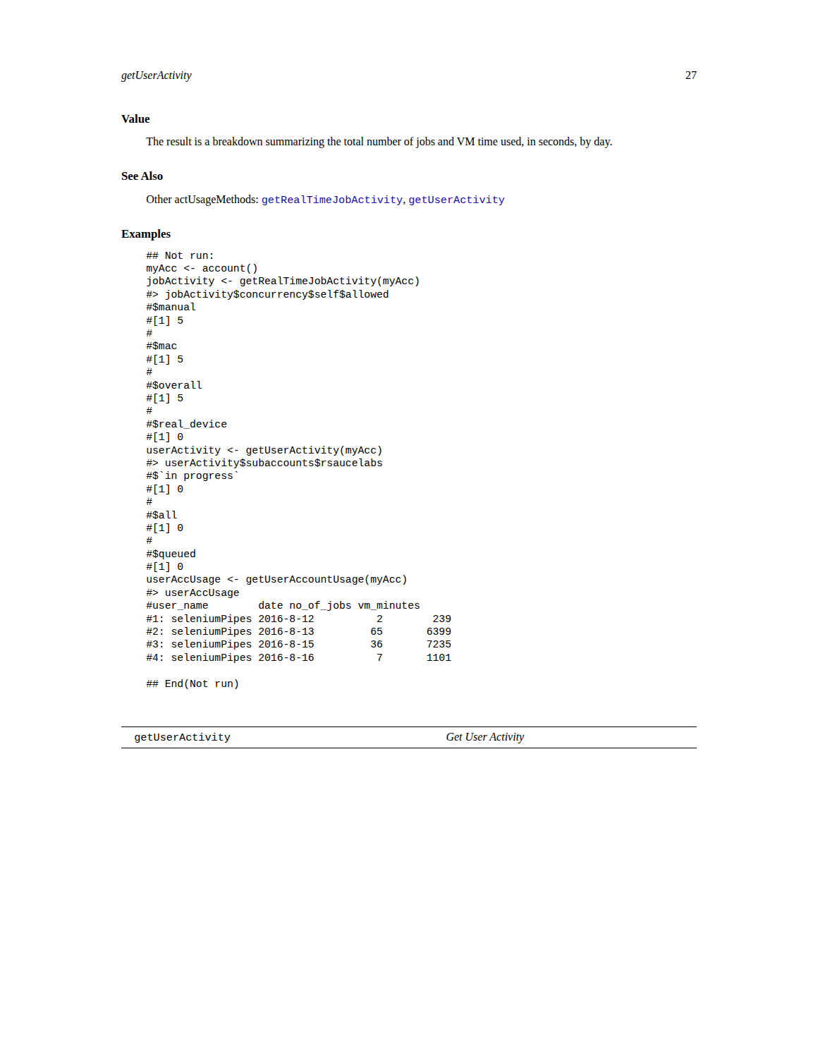getUserActivity 27
Value
The result is a breakdown summarizing the total number of jobs and VM time used, in seconds, by day.
See Also
Other actUsageMethods: getRealTimeJobActivity, getUserActivity
Examples
## Not run:
myAcc <- account()
jobActivity <- getRealTimeJobActivity(myAcc)
#> jobActivity$concurrency$self$allowed
#$manual
#[1] 5
#
#$mac
#[1] 5
#
#$overall
#[1] 5
#
#$real_device
#[1] 0
userActivity <- getUserActivity(myAcc)
#> userActivity$subaccounts$rsaucelabs
#$`in progress`
#[1] 0
#
#$all
#[1] 0
#
#$queued
#[1] 0
userAccUsage <- getUserAccountUsage(myAcc)
#> userAccUsage
#user_name        date no_of_jobs vm_minutes
#1: seleniumPipes 2016-8-12          2        239
#2: seleniumPipes 2016-8-13         65       6399
#3: seleniumPipes 2016-8-15         36       7235
#4: seleniumPipes 2016-8-16          7       1101

## End(Not run)
getUserActivity Get User Activity